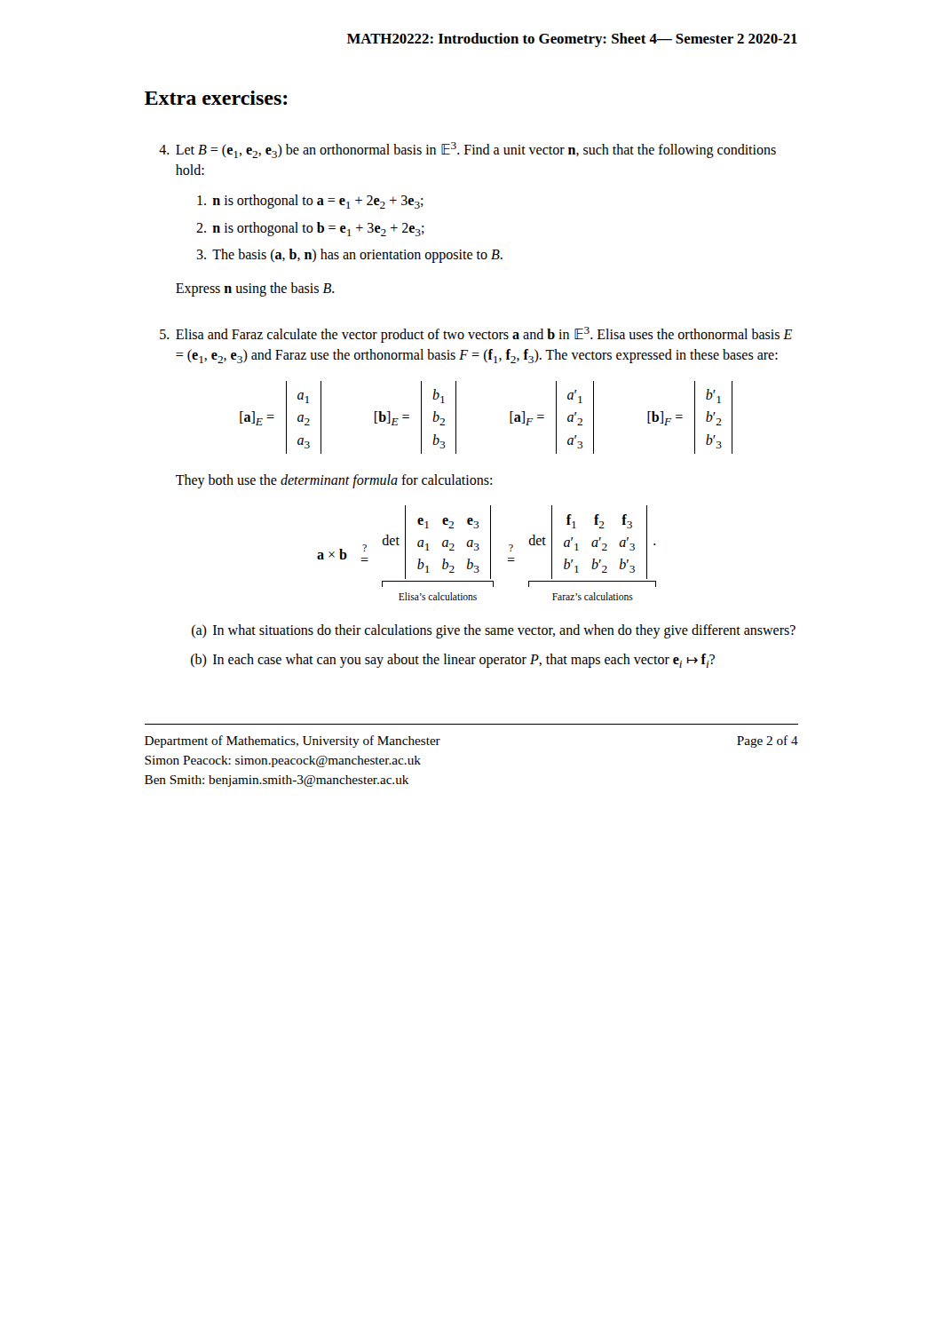MATH20222: Introduction to Geometry: Sheet 4— Semester 2 2020-21
Extra exercises:
Let B = (e1, e2, e3) be an orthonormal basis in 𝔼3. Find a unit vector n, such that the following conditions hold:
n is orthogonal to a = e1 + 2e2 + 3e3;
n is orthogonal to b = e1 + 3e2 + 2e3;
The basis (a, b, n) has an orientation opposite to B.
Express n using the basis B.
Elisa and Faraz calculate the vector product of two vectors a and b in 𝔼3. Elisa uses the orthonormal basis E = (e1, e2, e3) and Faraz use the orthonormal basis F = (f1, f2, f3). The vectors expressed in these bases are:
| [ a ] E = | / a 1 / / a 2 / / a 3 / | | [ b ] E = | / b 1 / / b 2 / / b 3 / | | [ a ] F = | / a ′ 1 / / a ′ 2 / / a ′ 3 / | | [ b ] F = | / b ′ 1 / / b ′ 2 / / b ′ 3 / |
They both use the determinant formula for calculations:
| a × b | ? = | det / e 1 / e 2 / e 3 / / a 1 / a 2 / a 3 / / b 1 / b 2 / b 3 / Elisa’s calculations | ? = | det / f 1 / f 2 / f 3 / / a ′ 1 / a ′ 2 / a ′ 3 / / b ′ 1 / b ′ 2 / b ′ 3 / . Faraz’s calculations |
In what situations do their calculations give the same vector, and when do they give different answers?
In each case what can you say about the linear operator P, that maps each vector ei ↦ fi?
Department of Mathematics, University of Manchester
Simon Peacock: simon.peacock@manchester.ac.uk
Ben Smith: benjamin.smith-3@manchester.ac.uk
Page 2 of 4